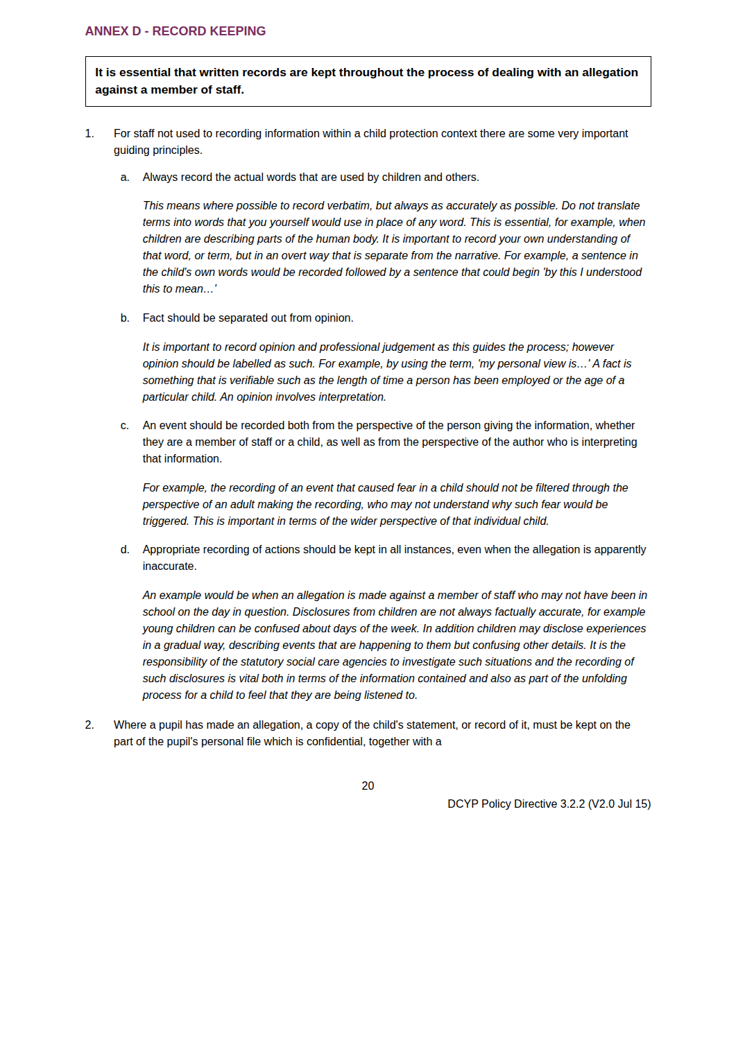ANNEX D - RECORD KEEPING
It is essential that written records are kept throughout the process of dealing with an allegation against a member of staff.
1. For staff not used to recording information within a child protection context there are some very important guiding principles.
a. Always record the actual words that are used by children and others.
This means where possible to record verbatim, but always as accurately as possible. Do not translate terms into words that you yourself would use in place of any word. This is essential, for example, when children are describing parts of the human body. It is important to record your own understanding of that word, or term, but in an overt way that is separate from the narrative. For example, a sentence in the child's own words would be recorded followed by a sentence that could begin 'by this I understood this to mean…'
b. Fact should be separated out from opinion.
It is important to record opinion and professional judgement as this guides the process; however opinion should be labelled as such. For example, by using the term, 'my personal view is…' A fact is something that is verifiable such as the length of time a person has been employed or the age of a particular child. An opinion involves interpretation.
c. An event should be recorded both from the perspective of the person giving the information, whether they are a member of staff or a child, as well as from the perspective of the author who is interpreting that information.
For example, the recording of an event that caused fear in a child should not be filtered through the perspective of an adult making the recording, who may not understand why such fear would be triggered. This is important in terms of the wider perspective of that individual child.
d. Appropriate recording of actions should be kept in all instances, even when the allegation is apparently inaccurate.
An example would be when an allegation is made against a member of staff who may not have been in school on the day in question. Disclosures from children are not always factually accurate, for example young children can be confused about days of the week. In addition children may disclose experiences in a gradual way, describing events that are happening to them but confusing other details. It is the responsibility of the statutory social care agencies to investigate such situations and the recording of such disclosures is vital both in terms of the information contained and also as part of the unfolding process for a child to feel that they are being listened to.
2. Where a pupil has made an allegation, a copy of the child's statement, or record of it, must be kept on the part of the pupil's personal file which is confidential, together with a
20 DCYP Policy Directive 3.2.2 (V2.0 Jul 15)